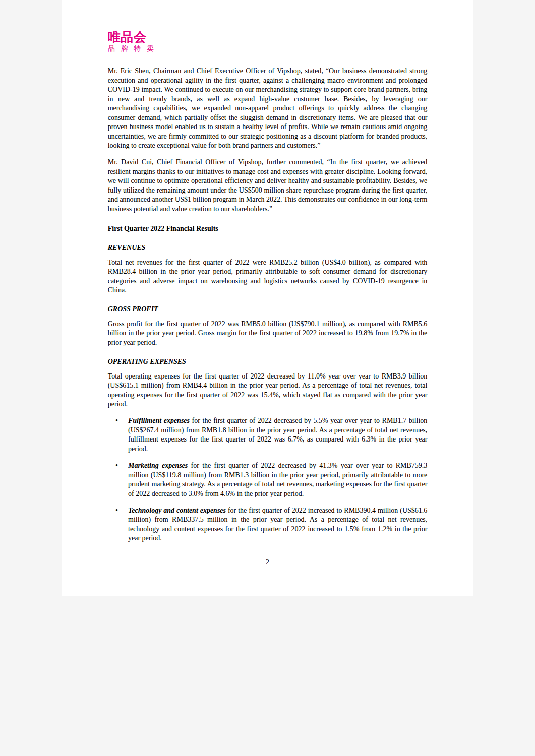唯品会 品 牌 特 卖
Mr. Eric Shen, Chairman and Chief Executive Officer of Vipshop, stated, “Our business demonstrated strong execution and operational agility in the first quarter, against a challenging macro environment and prolonged COVID-19 impact. We continued to execute on our merchandising strategy to support core brand partners, bring in new and trendy brands, as well as expand high-value customer base. Besides, by leveraging our merchandising capabilities, we expanded non-apparel product offerings to quickly address the changing consumer demand, which partially offset the sluggish demand in discretionary items. We are pleased that our proven business model enabled us to sustain a healthy level of profits. While we remain cautious amid ongoing uncertainties, we are firmly committed to our strategic positioning as a discount platform for branded products, looking to create exceptional value for both brand partners and customers.”
Mr. David Cui, Chief Financial Officer of Vipshop, further commented, “In the first quarter, we achieved resilient margins thanks to our initiatives to manage cost and expenses with greater discipline. Looking forward, we will continue to optimize operational efficiency and deliver healthy and sustainable profitability. Besides, we fully utilized the remaining amount under the US$500 million share repurchase program during the first quarter, and announced another US$1 billion program in March 2022. This demonstrates our confidence in our long-term business potential and value creation to our shareholders.”
First Quarter 2022 Financial Results
REVENUES
Total net revenues for the first quarter of 2022 were RMB25.2 billion (US$4.0 billion), as compared with RMB28.4 billion in the prior year period, primarily attributable to soft consumer demand for discretionary categories and adverse impact on warehousing and logistics networks caused by COVID-19 resurgence in China.
GROSS PROFIT
Gross profit for the first quarter of 2022 was RMB5.0 billion (US$790.1 million), as compared with RMB5.6 billion in the prior year period. Gross margin for the first quarter of 2022 increased to 19.8% from 19.7% in the prior year period.
OPERATING EXPENSES
Total operating expenses for the first quarter of 2022 decreased by 11.0% year over year to RMB3.9 billion (US$615.1 million) from RMB4.4 billion in the prior year period. As a percentage of total net revenues, total operating expenses for the first quarter of 2022 was 15.4%, which stayed flat as compared with the prior year period.
Fulfillment expenses for the first quarter of 2022 decreased by 5.5% year over year to RMB1.7 billion (US$267.4 million) from RMB1.8 billion in the prior year period. As a percentage of total net revenues, fulfillment expenses for the first quarter of 2022 was 6.7%, as compared with 6.3% in the prior year period.
Marketing expenses for the first quarter of 2022 decreased by 41.3% year over year to RMB759.3 million (US$119.8 million) from RMB1.3 billion in the prior year period, primarily attributable to more prudent marketing strategy. As a percentage of total net revenues, marketing expenses for the first quarter of 2022 decreased to 3.0% from 4.6% in the prior year period.
Technology and content expenses for the first quarter of 2022 increased to RMB390.4 million (US$61.6 million) from RMB337.5 million in the prior year period. As a percentage of total net revenues, technology and content expenses for the first quarter of 2022 increased to 1.5% from 1.2% in the prior year period.
2